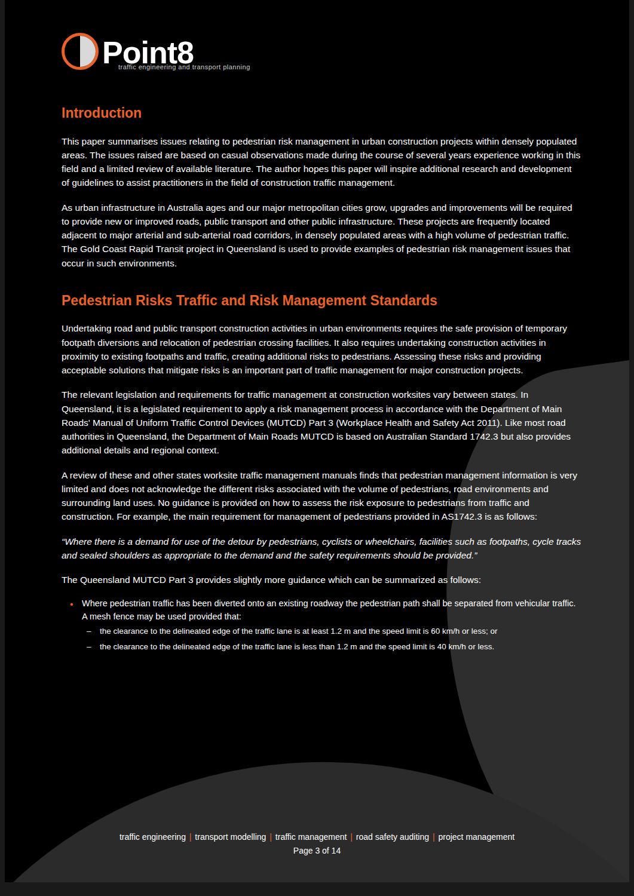Point8
traffic engineering and transport planning
Introduction
This paper summarises issues relating to pedestrian risk management in urban construction projects within densely populated areas. The issues raised are based on casual observations made during the course of several years experience working in this field and a limited review of available literature. The author hopes this paper will inspire additional research and development of guidelines to assist practitioners in the field of construction traffic management.
As urban infrastructure in Australia ages and our major metropolitan cities grow, upgrades and improvements will be required to provide new or improved roads, public transport and other public infrastructure. These projects are frequently located adjacent to major arterial and sub-arterial road corridors, in densely populated areas with a high volume of pedestrian traffic. The Gold Coast Rapid Transit project in Queensland is used to provide examples of pedestrian risk management issues that occur in such environments.
Pedestrian Risks Traffic and Risk Management Standards
Undertaking road and public transport construction activities in urban environments requires the safe provision of temporary footpath diversions and relocation of pedestrian crossing facilities. It also requires undertaking construction activities in proximity to existing footpaths and traffic, creating additional risks to pedestrians. Assessing these risks and providing acceptable solutions that mitigate risks is an important part of traffic management for major construction projects.
The relevant legislation and requirements for traffic management at construction worksites vary between states. In Queensland, it is a legislated requirement to apply a risk management process in accordance with the Department of Main Roads' Manual of Uniform Traffic Control Devices (MUTCD) Part 3 (Workplace Health and Safety Act 2011). Like most road authorities in Queensland, the Department of Main Roads MUTCD is based on Australian Standard 1742.3 but also provides additional details and regional context.
A review of these and other states worksite traffic management manuals finds that pedestrian management information is very limited and does not acknowledge the different risks associated with the volume of pedestrians, road environments and surrounding land uses. No guidance is provided on how to assess the risk exposure to pedestrians from traffic and construction. For example, the main requirement for management of pedestrians provided in AS1742.3 is as follows:
“Where there is a demand for use of the detour by pedestrians, cyclists or wheelchairs, facilities such as footpaths, cycle tracks and sealed shoulders as appropriate to the demand and the safety requirements should be provided.”
The Queensland MUTCD Part 3 provides slightly more guidance which can be summarized as follows:
Where pedestrian traffic has been diverted onto an existing roadway the pedestrian path shall be separated from vehicular traffic. A mesh fence may be used provided that:
the clearance to the delineated edge of the traffic lane is at least 1.2 m and the speed limit is 60 km/h or less; or
the clearance to the delineated edge of the traffic lane is less than 1.2 m and the speed limit is 40 km/h or less.
traffic engineering | transport modelling | traffic management | road safety auditing | project management Page 3 of 14